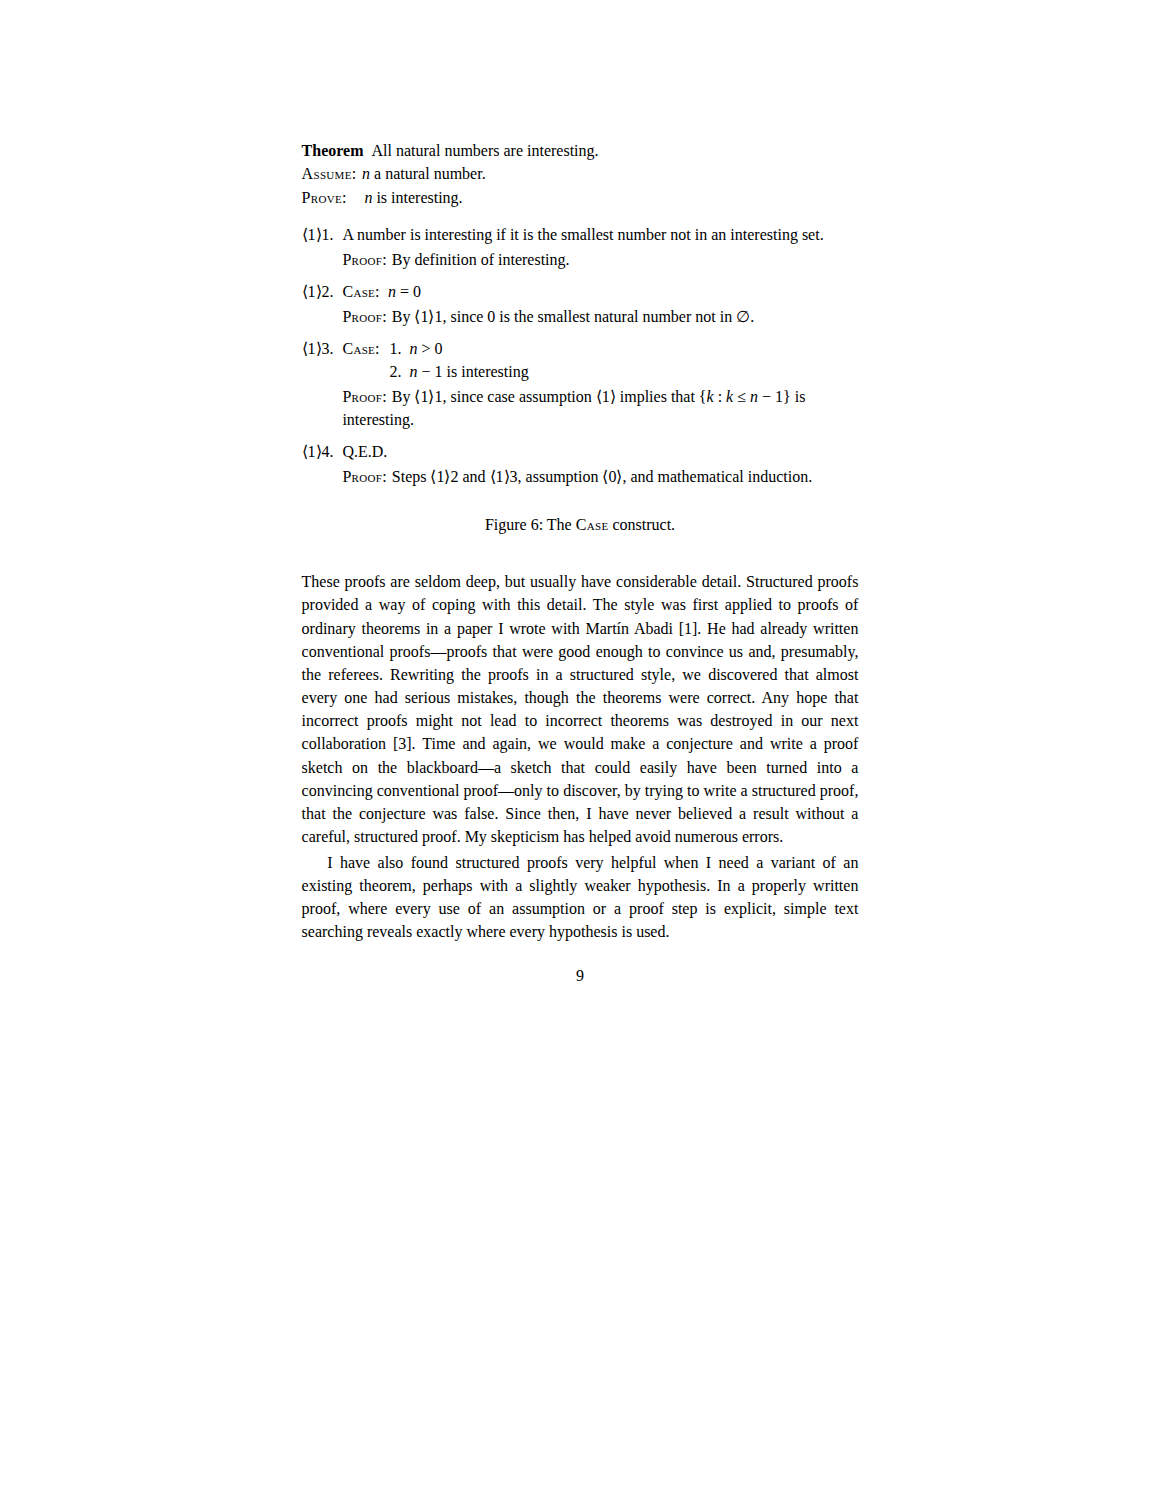Theorem All natural numbers are interesting.
Assume: n a natural number.
Prove: n is interesting.
⟨1⟩1. A number is interesting if it is the smallest number not in an interesting set. Proof: By definition of interesting.
⟨1⟩2. Case: n = 0 Proof: By ⟨1⟩1, since 0 is the smallest natural number not in ∅.
⟨1⟩3. Case: 1. n > 0 2. n − 1 is interesting Proof: By ⟨1⟩1, since case assumption ⟨1⟩ implies that {k : k ≤ n − 1} is interesting.
⟨1⟩4. Q.E.D. Proof: Steps ⟨1⟩2 and ⟨1⟩3, assumption ⟨0⟩, and mathematical induction.
Figure 6: The Case construct.
These proofs are seldom deep, but usually have considerable detail. Structured proofs provided a way of coping with this detail. The style was first applied to proofs of ordinary theorems in a paper I wrote with Martín Abadi [1]. He had already written conventional proofs—proofs that were good enough to convince us and, presumably, the referees. Rewriting the proofs in a structured style, we discovered that almost every one had serious mistakes, though the theorems were correct. Any hope that incorrect proofs might not lead to incorrect theorems was destroyed in our next collaboration [3]. Time and again, we would make a conjecture and write a proof sketch on the blackboard—a sketch that could easily have been turned into a convincing conventional proof—only to discover, by trying to write a structured proof, that the conjecture was false. Since then, I have never believed a result without a careful, structured proof. My skepticism has helped avoid numerous errors.
I have also found structured proofs very helpful when I need a variant of an existing theorem, perhaps with a slightly weaker hypothesis. In a properly written proof, where every use of an assumption or a proof step is explicit, simple text searching reveals exactly where every hypothesis is used.
9